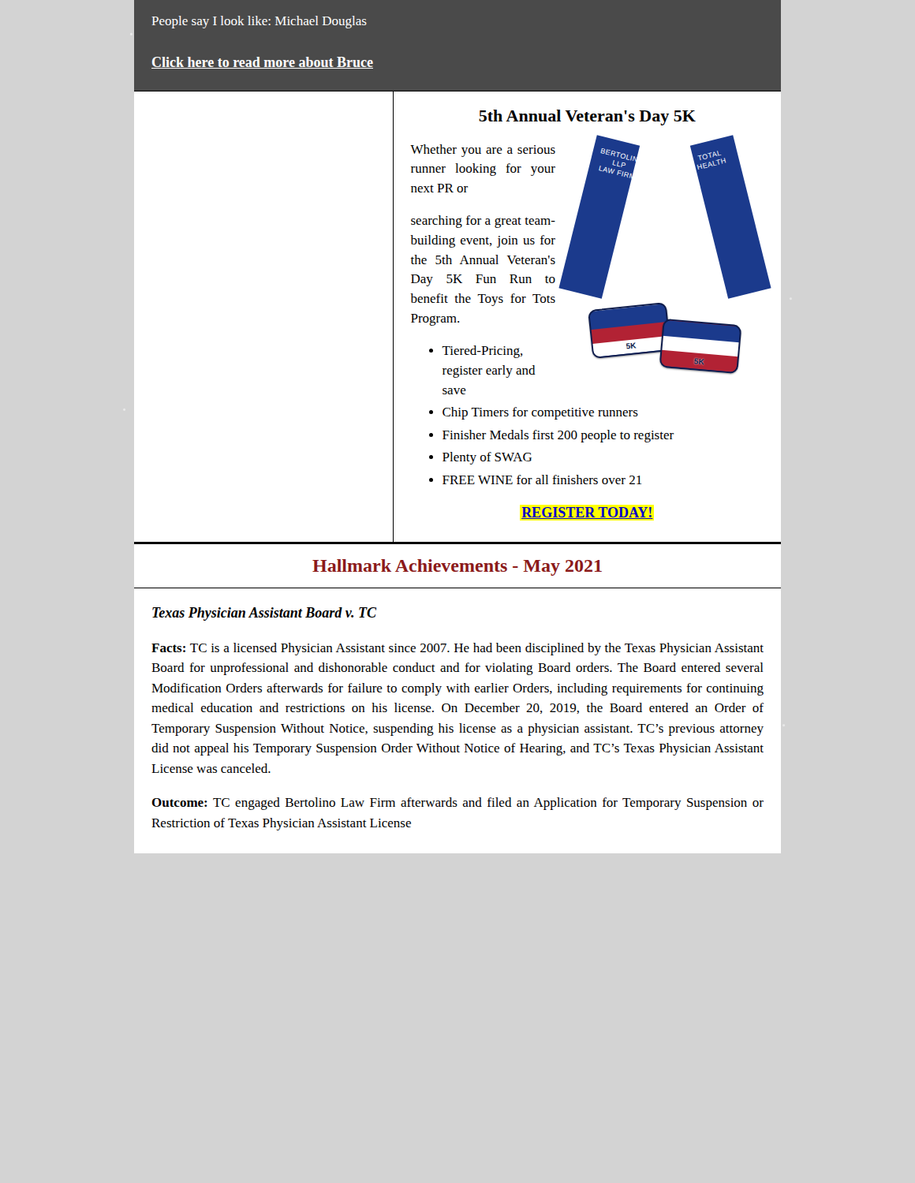People say I look like: Michael Douglas
Click here to read more about Bruce
5th Annual Veteran's Day 5K
BERTOLINO LLP
LAW FIRM
TOTAL HEALTH
5K
5K
Whether you are a serious runner looking for your next PR or
searching for a great team-building event, join us for the 5th Annual Veteran's Day 5K Fun Run to benefit the Toys for Tots Program.
Tiered-Pricing, register early and save
Chip Timers for competitive runners
Finisher Medals first 200 people to register
Plenty of SWAG
FREE WINE for all finishers over 21
REGISTER TODAY!
Hallmark Achievements - May 2021
Texas Physician Assistant Board v. TC
Facts: TC is a licensed Physician Assistant since 2007. He had been disciplined by the Texas Physician Assistant Board for unprofessional and dishonorable conduct and for violating Board orders. The Board entered several Modification Orders afterwards for failure to comply with earlier Orders, including requirements for continuing medical education and restrictions on his license. On December 20, 2019, the Board entered an Order of Temporary Suspension Without Notice, suspending his license as a physician assistant. TC’s previous attorney did not appeal his Temporary Suspension Order Without Notice of Hearing, and TC’s Texas Physician Assistant License was canceled.
Outcome: TC engaged Bertolino Law Firm afterwards and filed an Application for Temporary Suspension or Restriction of Texas Physician Assistant License